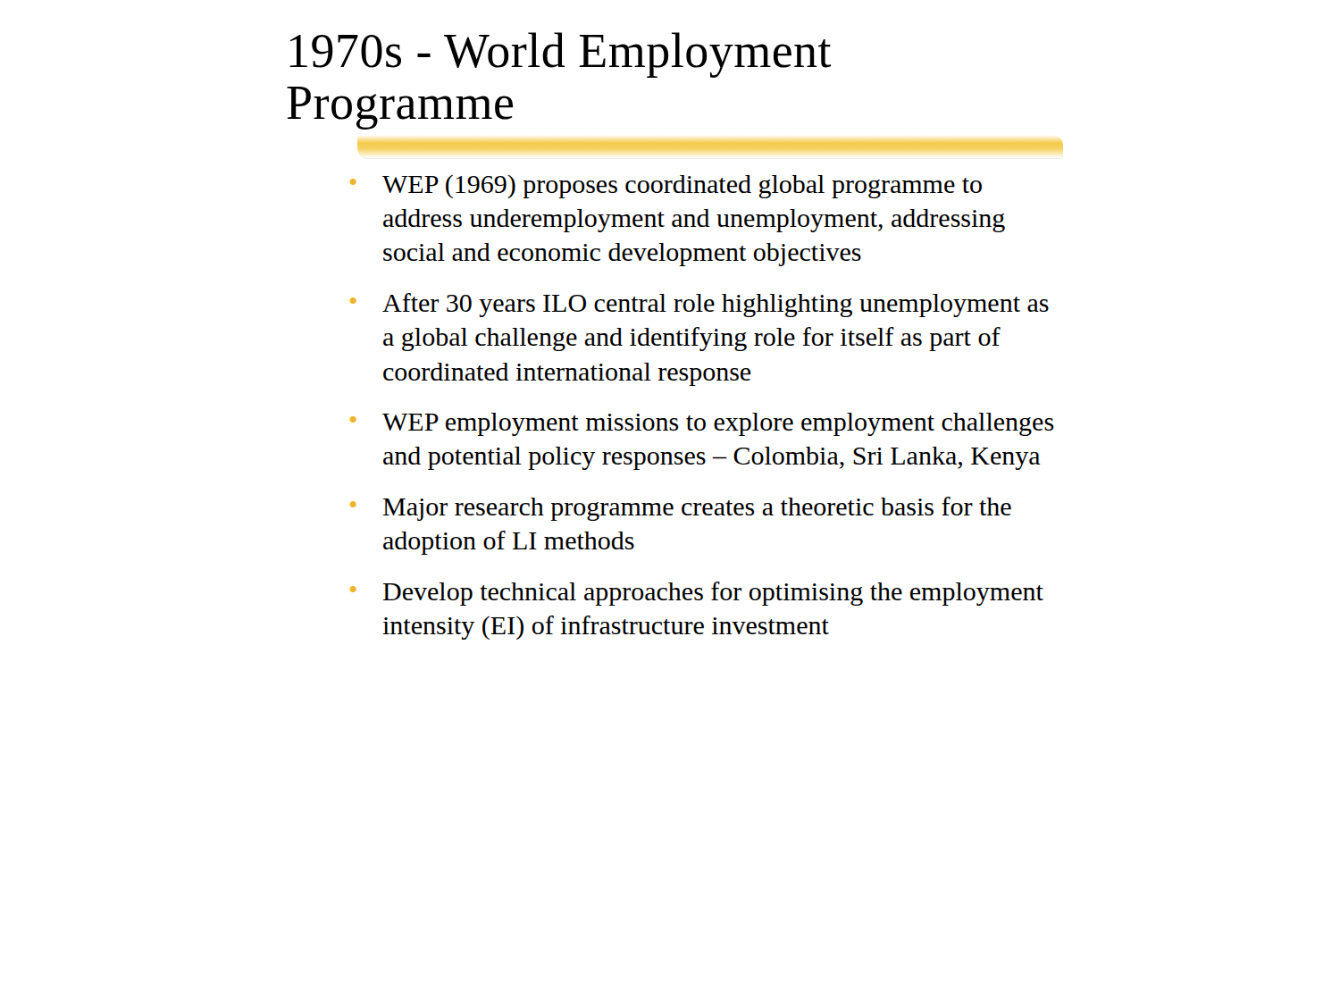1970s - World Employment Programme
WEP (1969) proposes coordinated global programme to address underemployment and unemployment, addressing social and economic development objectives
After 30 years ILO central role highlighting unemployment as a global challenge and identifying role for itself as part of coordinated international response
WEP employment missions to explore employment challenges and potential policy responses – Colombia, Sri Lanka, Kenya
Major research programme creates a theoretic basis for the adoption of LI methods
Develop technical approaches for optimising the employment intensity (EI) of infrastructure investment